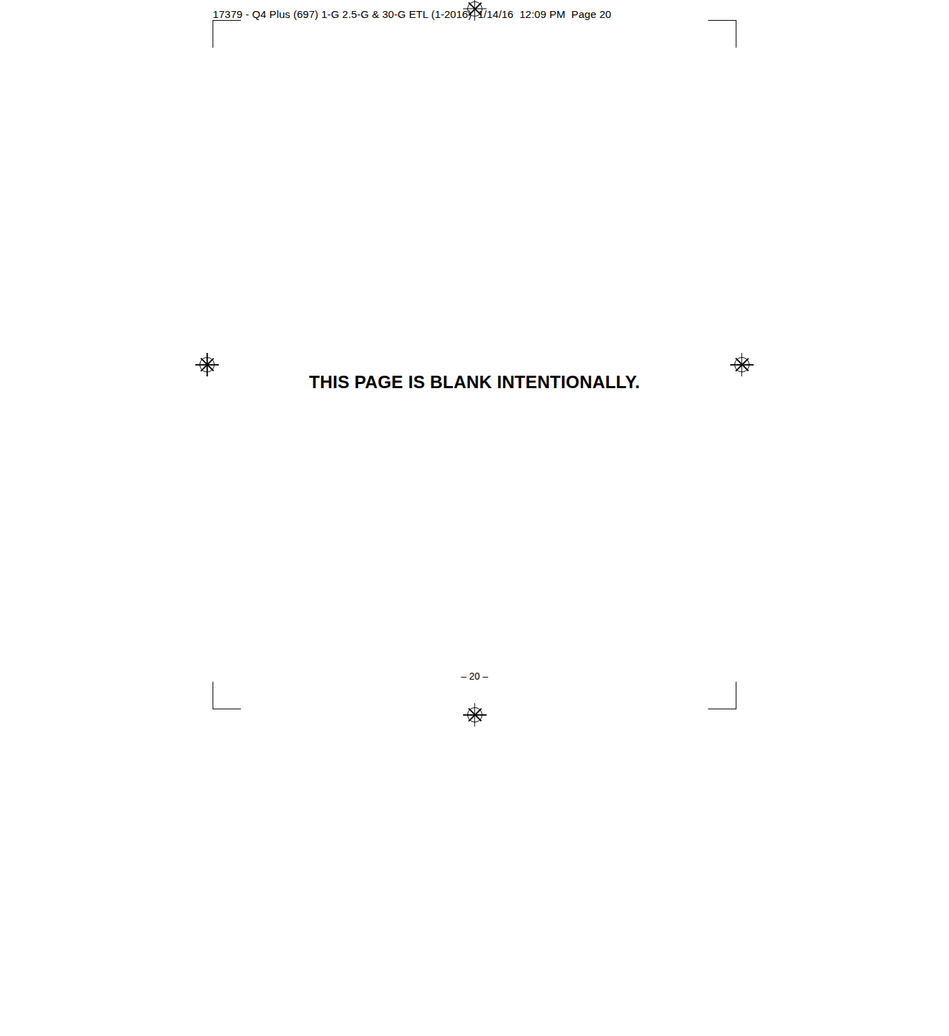17379 - Q4 Plus (697) 1-G 2.5-G & 30-G ETL (1-2016) 1/14/16 12:09 PM Page 20
THIS PAGE IS BLANK INTENTIONALLY.
– 20 –